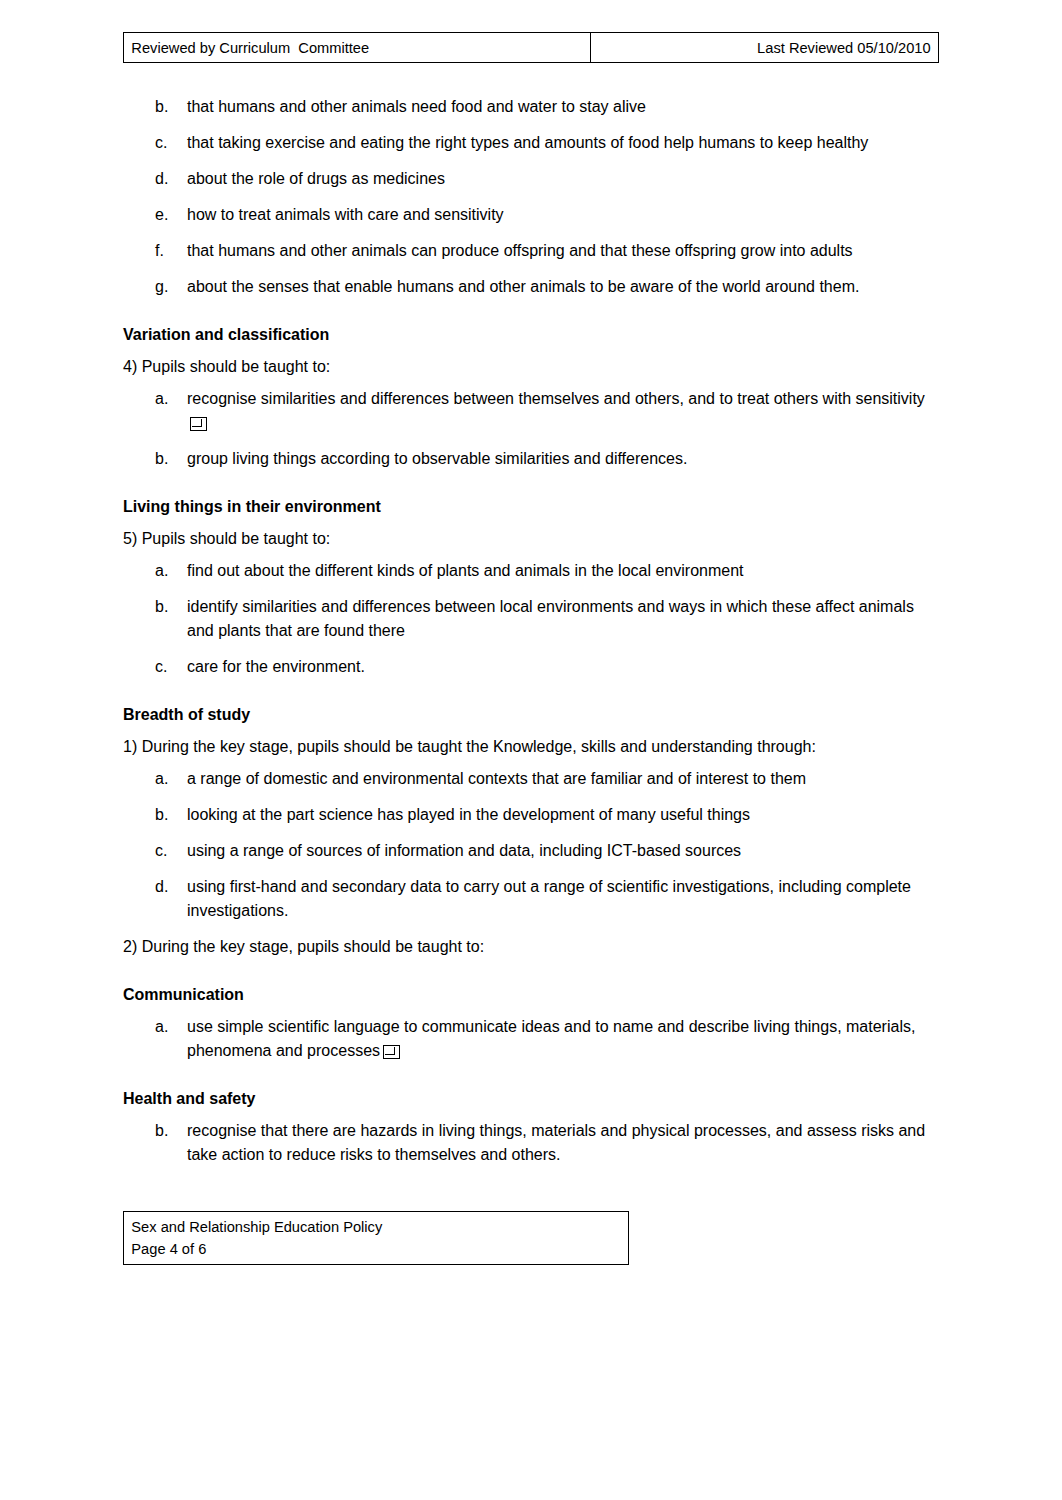| Reviewed by Curriculum Committee | Last Reviewed 05/10/2010 |
b.
that humans and other animals need food and water to stay alive
c.
that taking exercise and eating the right types and amounts of food help humans to keep healthy
d.
about the role of drugs as medicines
e.
how to treat animals with care and sensitivity
f.
that humans and other animals can produce offspring and that these offspring grow into adults
g.
about the senses that enable humans and other animals to be aware of the world around them.
Variation and classification
4) Pupils should be taught to:
a.
recognise similarities and differences between themselves and others, and to treat others with sensitivity
b.
group living things according to observable similarities and differences.
Living things in their environment
5) Pupils should be taught to:
a.
find out about the different kinds of plants and animals in the local environment
b.
identify similarities and differences between local environments and ways in which these affect animals and plants that are found there
c.
care for the environment.
Breadth of study
1) During the key stage, pupils should be taught the Knowledge, skills and understanding through:
a.
a range of domestic and environmental contexts that are familiar and of interest to them
b.
looking at the part science has played in the development of many useful things
c.
using a range of sources of information and data, including ICT-based sources
d.
using first-hand and secondary data to carry out a range of scientific investigations, including complete investigations.
2) During the key stage, pupils should be taught to:
Communication
a.
use simple scientific language to communicate ideas and to name and describe living things, materials, phenomena and processes
Health and safety
b.
recognise that there are hazards in living things, materials and physical processes, and assess risks and take action to reduce risks to themselves and others.
Sex and Relationship Education Policy
Page 4 of 6